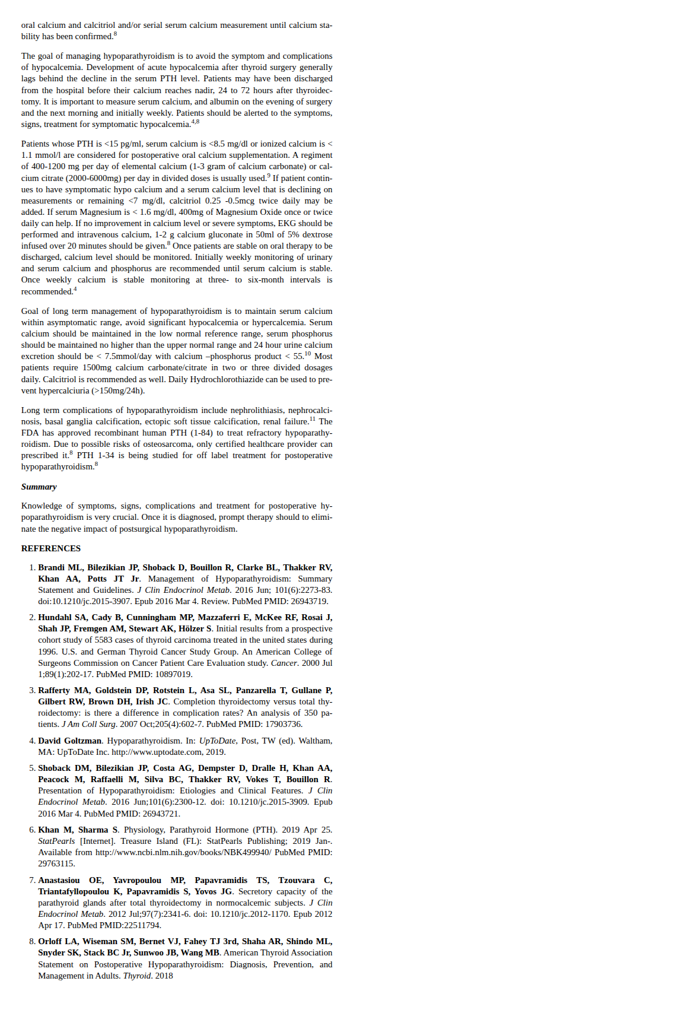oral calcium and calcitriol and/or serial serum calcium measurement until calcium stability has been confirmed.8
The goal of managing hypoparathyroidism is to avoid the symptom and complications of hypocalcemia. Development of acute hypocalcemia after thyroid surgery generally lags behind the decline in the serum PTH level. Patients may have been discharged from the hospital before their calcium reaches nadir, 24 to 72 hours after thyroidectomy. It is important to measure serum calcium, and albumin on the evening of surgery and the next morning and initially weekly. Patients should be alerted to the symptoms, signs, treatment for symptomatic hypocalcemia.4,8
Patients whose PTH is <15 pg/ml, serum calcium is <8.5 mg/dl or ionized calcium is < 1.1 mmol/l are considered for postoperative oral calcium supplementation. A regiment of 400-1200 mg per day of elemental calcium (1-3 gram of calcium carbonate) or calcium citrate (2000-6000mg) per day in divided doses is usually used.9 If patient continues to have symptomatic hypo calcium and a serum calcium level that is declining on measurements or remaining <7 mg/dl, calcitriol 0.25 -0.5mcg twice daily may be added. If serum Magnesium is < 1.6 mg/dl, 400mg of Magnesium Oxide once or twice daily can help. If no improvement in calcium level or severe symptoms, EKG should be performed and intravenous calcium, 1-2 g calcium gluconate in 50ml of 5% dextrose infused over 20 minutes should be given.8 Once patients are stable on oral therapy to be discharged, calcium level should be monitored. Initially weekly monitoring of urinary and serum calcium and phosphorus are recommended until serum calcium is stable. Once weekly calcium is stable monitoring at three- to six-month intervals is recommended.4
Goal of long term management of hypoparathyroidism is to maintain serum calcium within asymptomatic range, avoid significant hypocalcemia or hypercalcemia. Serum calcium should be maintained in the low normal reference range, serum phosphorus should be maintained no higher than the upper normal range and 24 hour urine calcium excretion should be < 7.5mmol/day with calcium –phosphorus product < 55.10 Most patients require 1500mg calcium carbonate/citrate in two or three divided dosages daily. Calcitriol is recommended as well. Daily Hydrochlorothiazide can be used to prevent hypercalciuria (>150mg/24h).
Long term complications of hypoparathyroidism include nephrolithiasis, nephrocalcinosis, basal ganglia calcification, ectopic soft tissue calcification, renal failure.11 The FDA has approved recombinant human PTH (1-84) to treat refractory hypoparathyroidism. Due to possible risks of osteosarcoma, only certified healthcare provider can prescribed it.8 PTH 1-34 is being studied for off label treatment for postoperative hypoparathyroidism.8
Summary
Knowledge of symptoms, signs, complications and treatment for postoperative hypoparathyroidism is very crucial. Once it is diagnosed, prompt therapy should to eliminate the negative impact of postsurgical hypoparathyroidism.
REFERENCES
Brandi ML, Bilezikian JP, Shoback D, Bouillon R, Clarke BL, Thakker RV, Khan AA, Potts JT Jr. Management of Hypoparathyroidism: Summary Statement and Guidelines. J Clin Endocrinol Metab. 2016 Jun; 101(6):2273-83. doi:10.1210/jc.2015-3907. Epub 2016 Mar 4. Review. PubMed PMID: 26943719.
Hundahl SA, Cady B, Cunningham MP, Mazzaferri E, McKee RF, Rosai J, Shah JP, Fremgen AM, Stewart AK, Hölzer S. Initial results from a prospective cohort study of 5583 cases of thyroid carcinoma treated in the united states during 1996. U.S. and German Thyroid Cancer Study Group. An American College of Surgeons Commission on Cancer Patient Care Evaluation study. Cancer. 2000 Jul 1;89(1):202-17. PubMed PMID: 10897019.
Rafferty MA, Goldstein DP, Rotstein L, Asa SL, Panzarella T, Gullane P, Gilbert RW, Brown DH, Irish JC. Completion thyroidectomy versus total thyroidectomy: is there a difference in complication rates? An analysis of 350 patients. J Am Coll Surg. 2007 Oct;205(4):602-7. PubMed PMID: 17903736.
David Goltzman. Hypoparathyroidism. In: UpToDate, Post, TW (ed). Waltham, MA: UpToDate Inc. http://www.uptodate.com, 2019.
Shoback DM, Bilezikian JP, Costa AG, Dempster D, Dralle H, Khan AA, Peacock M, Raffaelli M, Silva BC, Thakker RV, Vokes T, Bouillon R. Presentation of Hypoparathyroidism: Etiologies and Clinical Features. J Clin Endocrinol Metab. 2016 Jun;101(6):2300-12. doi: 10.1210/jc.2015-3909. Epub 2016 Mar 4. PubMed PMID: 26943721.
Khan M, Sharma S. Physiology, Parathyroid Hormone (PTH). 2019 Apr 25. StatPearls [Internet]. Treasure Island (FL): StatPearls Publishing; 2019 Jan-. Available from http://www.ncbi.nlm.nih.gov/books/NBK499940/ PubMed PMID: 29763115.
Anastasiou OE, Yavropoulou MP, Papavramidis TS, Tzouvara C, Triantafyllopoulou K, Papavramidis S, Yovos JG. Secretory capacity of the parathyroid glands after total thyroidectomy in normocalcemic subjects. J Clin Endocrinol Metab. 2012 Jul;97(7):2341-6. doi: 10.1210/jc.2012-1170. Epub 2012 Apr 17. PubMed PMID:22511794.
Orloff LA, Wiseman SM, Bernet VJ, Fahey TJ 3rd, Shaha AR, Shindo ML, Snyder SK, Stack BC Jr, Sunwoo JB, Wang MB. American Thyroid Association Statement on Postoperative Hypoparathyroidism: Diagnosis, Prevention, and Management in Adults. Thyroid. 2018